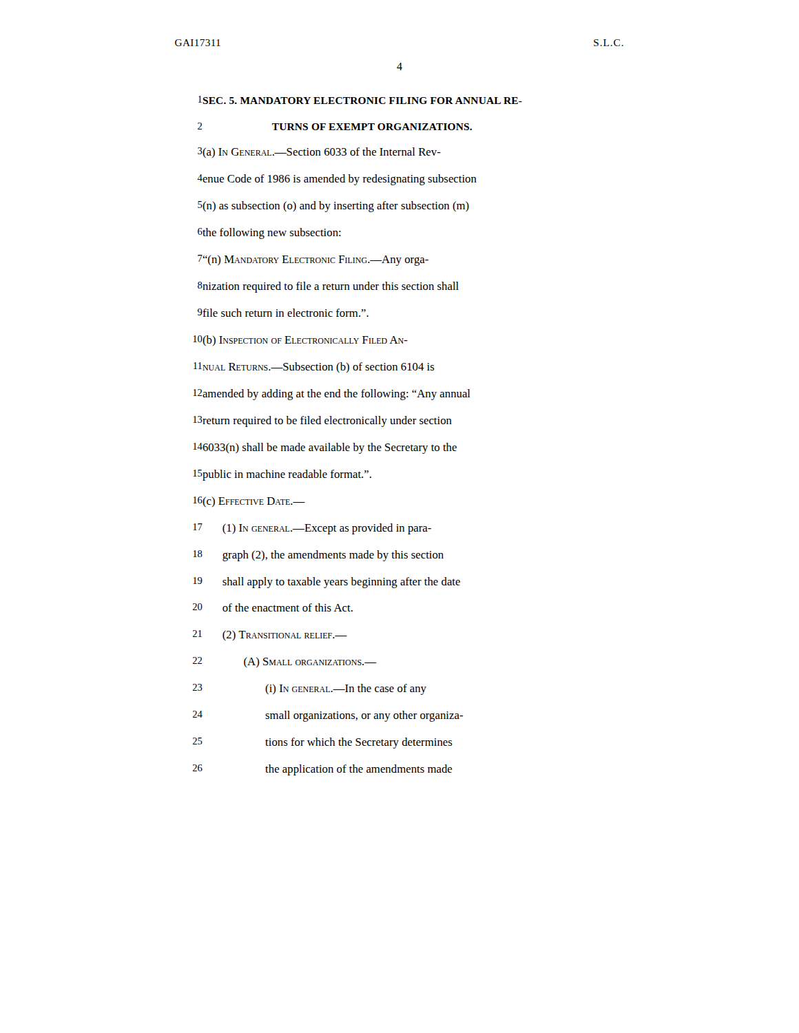GAI17311 S.L.C.
4
| 1 | SEC. 5. MANDATORY ELECTRONIC FILING FOR ANNUAL RE- |
| 2 | TURNS OF EXEMPT ORGANIZATIONS. |
| 3 | (a) In General. —Section 6033 of the Internal Rev- |
| 4 | enue Code of 1986 is amended by redesignating subsection |
| 5 | (n) as subsection (o) and by inserting after subsection (m) |
| 6 | the following new subsection: |
| 7 | “(n) Mandatory Electronic Filing. —Any orga- |
| 8 | nization required to file a return under this section shall |
| 9 | file such return in electronic form.”. |
| 10 | (b) Inspection of Electronically Filed An- |
| 11 | nual Returns. —Subsection (b) of section 6104 is |
| 12 | amended by adding at the end the following: “Any annual |
| 13 | return required to be filed electronically under section |
| 14 | 6033(n) shall be made available by the Secretary to the |
| 15 | public in machine readable format.”. |
| 16 | (c) Effective Date. — |
| 17 | (1) In general. —Except as provided in para- |
| 18 | graph (2), the amendments made by this section |
| 19 | shall apply to taxable years beginning after the date |
| 20 | of the enactment of this Act. |
| 21 | (2) Transitional relief. — |
| 22 | (A) Small organizations. — |
| 23 | (i) In general. —In the case of any |
| 24 | small organizations, or any other organiza- |
| 25 | tions for which the Secretary determines |
| 26 | the application of the amendments made |